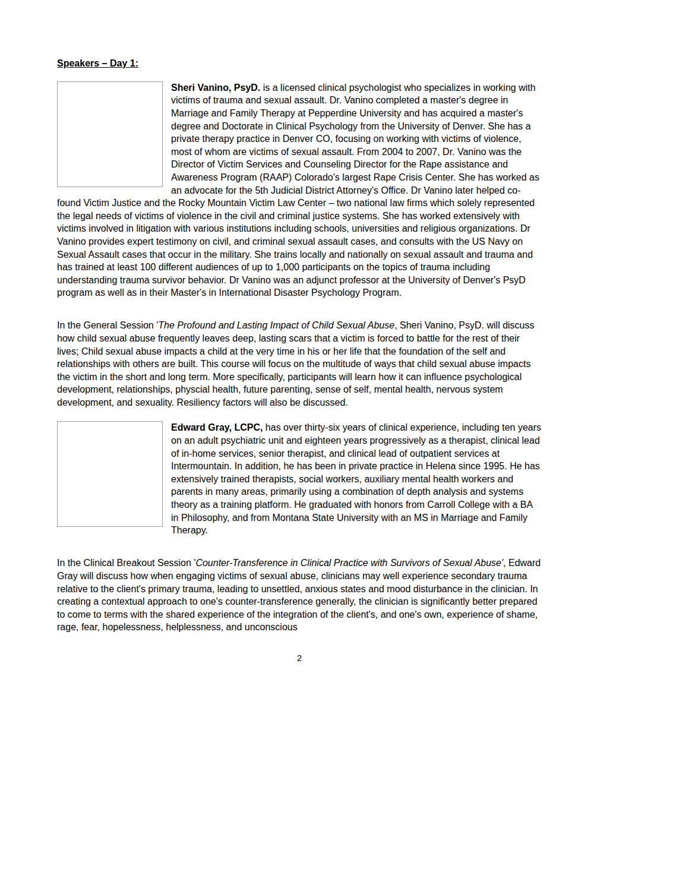Speakers – Day 1:
Sheri Vanino, PsyD. is a licensed clinical psychologist who specializes in working with victims of trauma and sexual assault. Dr. Vanino completed a master's degree in Marriage and Family Therapy at Pepperdine University and has acquired a master's degree and Doctorate in Clinical Psychology from the University of Denver. She has a private therapy practice in Denver CO, focusing on working with victims of violence, most of whom are victims of sexual assault. From 2004 to 2007, Dr. Vanino was the Director of Victim Services and Counseling Director for the Rape assistance and Awareness Program (RAAP) Colorado's largest Rape Crisis Center. She has worked as an advocate for the 5th Judicial District Attorney's Office. Dr Vanino later helped co-found Victim Justice and the Rocky Mountain Victim Law Center – two national law firms which solely represented the legal needs of victims of violence in the civil and criminal justice systems. She has worked extensively with victims involved in litigation with various institutions including schools, universities and religious organizations. Dr Vanino provides expert testimony on civil, and criminal sexual assault cases, and consults with the US Navy on Sexual Assault cases that occur in the military. She trains locally and nationally on sexual assault and trauma and has trained at least 100 different audiences of up to 1,000 participants on the topics of trauma including understanding trauma survivor behavior. Dr Vanino was an adjunct professor at the University of Denver's PsyD program as well as in their Master's in International Disaster Psychology Program.
In the General Session 'The Profound and Lasting Impact of Child Sexual Abuse, Sheri Vanino, PsyD. will discuss how child sexual abuse frequently leaves deep, lasting scars that a victim is forced to battle for the rest of their lives; Child sexual abuse impacts a child at the very time in his or her life that the foundation of the self and relationships with others are built. This course will focus on the multitude of ways that child sexual abuse impacts the victim in the short and long term. More specifically, participants will learn how it can influence psychological development, relationships, physcial health, future parenting, sense of self, mental health, nervous system development, and sexuality. Resiliency factors will also be discussed.
Edward Gray, LCPC, has over thirty-six years of clinical experience, including ten years on an adult psychiatric unit and eighteen years progressively as a therapist, clinical lead of in-home services, senior therapist, and clinical lead of outpatient services at Intermountain. In addition, he has been in private practice in Helena since 1995. He has extensively trained therapists, social workers, auxiliary mental health workers and parents in many areas, primarily using a combination of depth analysis and systems theory as a training platform. He graduated with honors from Carroll College with a BA in Philosophy, and from Montana State University with an MS in Marriage and Family Therapy.
In the Clinical Breakout Session 'Counter-Transference in Clinical Practice with Survivors of Sexual Abuse', Edward Gray will discuss how when engaging victims of sexual abuse, clinicians may well experience secondary trauma relative to the client's primary trauma, leading to unsettled, anxious states and mood disturbance in the clinician. In creating a contextual approach to one's counter-transference generally, the clinician is significantly better prepared to come to terms with the shared experience of the integration of the client's, and one's own, experience of shame, rage, fear, hopelessness, helplessness, and unconscious
2